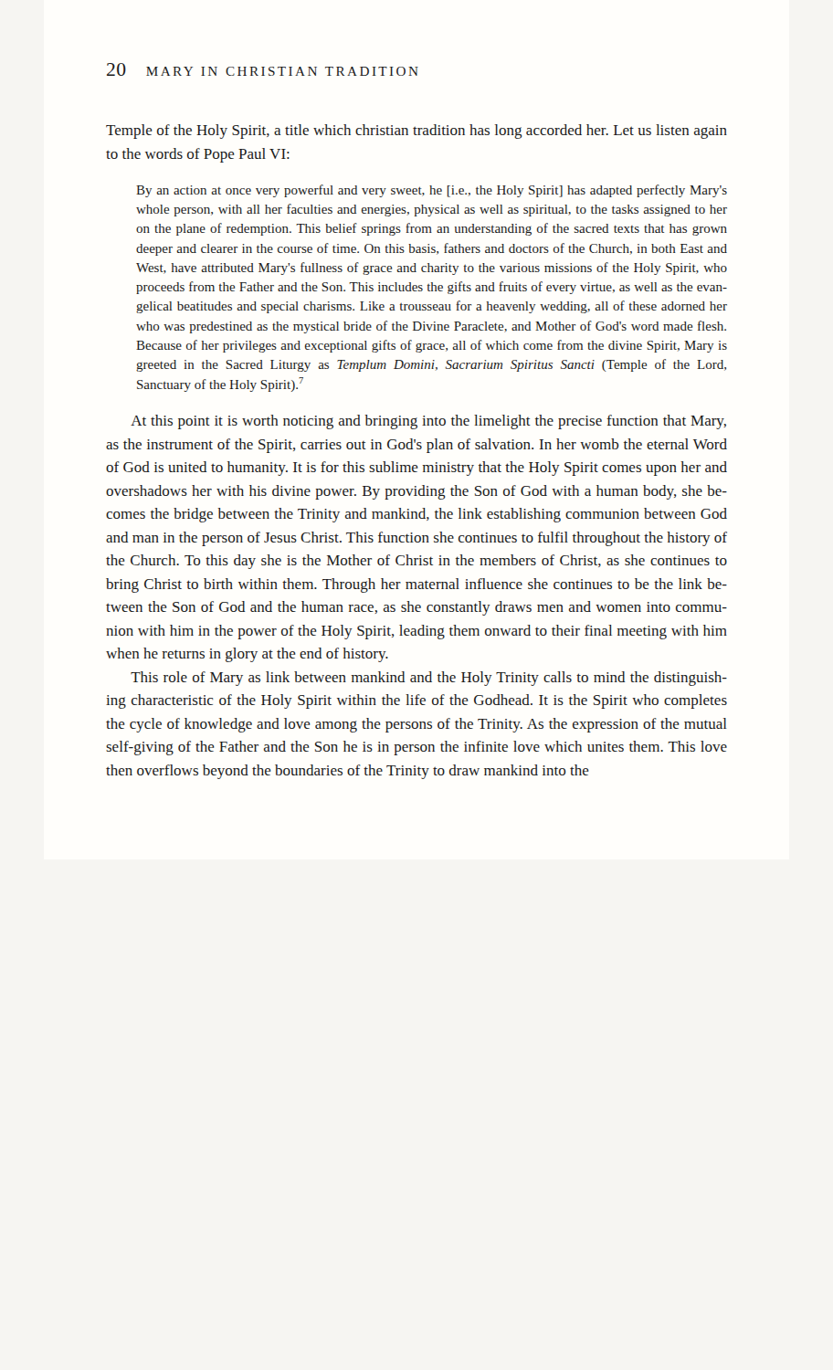20 Mary in Christian Tradition
Temple of the Holy Spirit, a title which christian tradition has long accorded her. Let us listen again to the words of Pope Paul VI:
By an action at once very powerful and very sweet, he [i.e., the Holy Spirit] has adapted perfectly Mary's whole person, with all her faculties and energies, physical as well as spiritual, to the tasks assigned to her on the plane of redemption. This belief springs from an understanding of the sacred texts that has grown deeper and clearer in the course of time. On this basis, fathers and doctors of the Church, in both East and West, have attributed Mary's fullness of grace and charity to the various missions of the Holy Spirit, who proceeds from the Father and the Son. This includes the gifts and fruits of every virtue, as well as the evangelical beatitudes and special charisms. Like a trousseau for a heavenly wedding, all of these adorned her who was predestined as the mystical bride of the Divine Paraclete, and Mother of God's word made flesh. Because of her privileges and exceptional gifts of grace, all of which come from the divine Spirit, Mary is greeted in the Sacred Liturgy as Templum Domini, Sacrarium Spiritus Sancti (Temple of the Lord, Sanctuary of the Holy Spirit).7
At this point it is worth noticing and bringing into the limelight the precise function that Mary, as the instrument of the Spirit, carries out in God's plan of salvation. In her womb the eternal Word of God is united to humanity. It is for this sublime ministry that the Holy Spirit comes upon her and overshadows her with his divine power. By providing the Son of God with a human body, she becomes the bridge between the Trinity and mankind, the link establishing communion between God and man in the person of Jesus Christ. This function she continues to fulfil throughout the history of the Church. To this day she is the Mother of Christ in the members of Christ, as she continues to bring Christ to birth within them. Through her maternal influence she continues to be the link between the Son of God and the human race, as she constantly draws men and women into communion with him in the power of the Holy Spirit, leading them onward to their final meeting with him when he returns in glory at the end of history.
This role of Mary as link between mankind and the Holy Trinity calls to mind the distinguishing characteristic of the Holy Spirit within the life of the Godhead. It is the Spirit who completes the cycle of knowledge and love among the persons of the Trinity. As the expression of the mutual self-giving of the Father and the Son he is in person the infinite love which unites them. This love then overflows beyond the boundaries of the Trinity to draw mankind into the